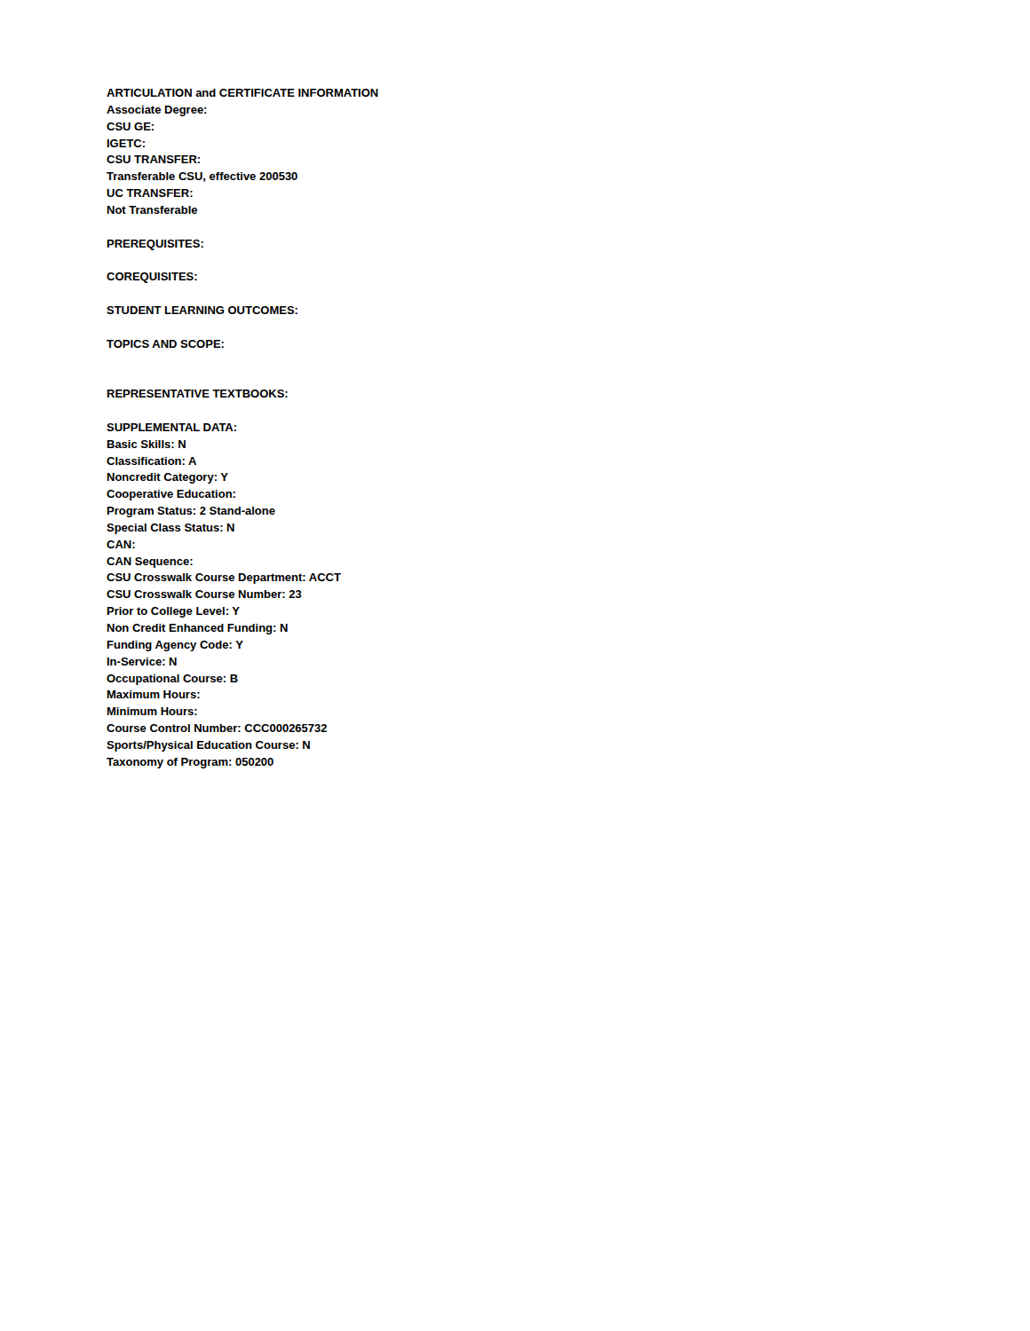ARTICULATION and CERTIFICATE INFORMATION
Associate Degree:
CSU GE:
IGETC:
CSU TRANSFER:
Transferable CSU, effective 200530
UC TRANSFER:
Not Transferable
PREREQUISITES:
COREQUISITES:
STUDENT LEARNING OUTCOMES:
TOPICS AND SCOPE:
REPRESENTATIVE TEXTBOOKS:
SUPPLEMENTAL DATA:
Basic Skills: N
Classification: A
Noncredit Category: Y
Cooperative Education:
Program Status: 2 Stand-alone
Special Class Status: N
CAN:
CAN Sequence:
CSU Crosswalk Course Department: ACCT
CSU Crosswalk Course Number: 23
Prior to College Level: Y
Non Credit Enhanced Funding: N
Funding Agency Code: Y
In-Service: N
Occupational Course: B
Maximum Hours:
Minimum Hours:
Course Control Number: CCC000265732
Sports/Physical Education Course: N
Taxonomy of Program: 050200